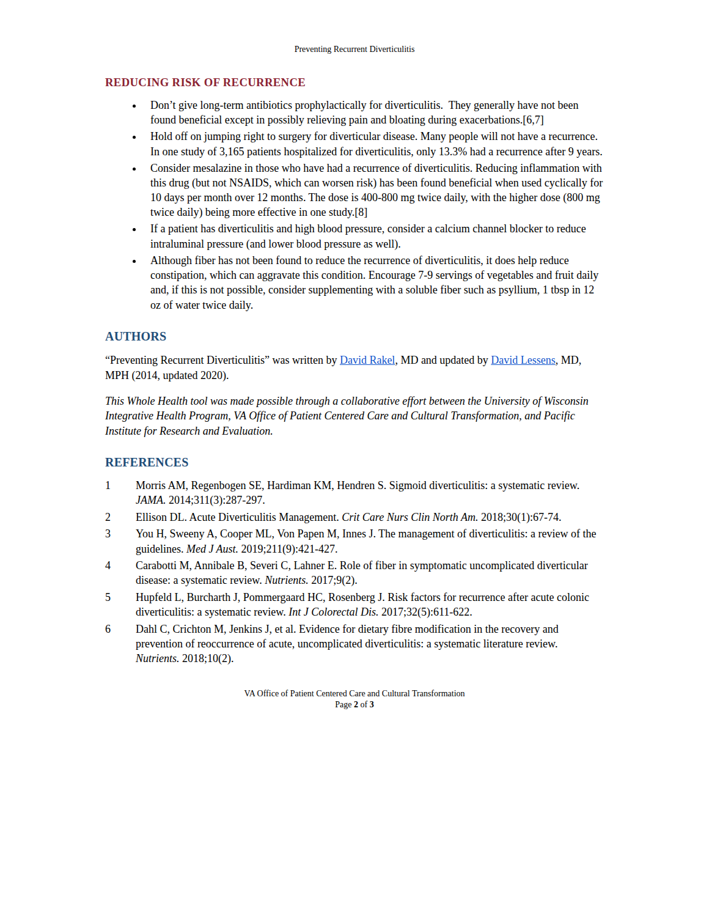Preventing Recurrent Diverticulitis
REDUCING RISK OF RECURRENCE
Don’t give long-term antibiotics prophylactically for diverticulitis. They generally have not been found beneficial except in possibly relieving pain and bloating during exacerbations.[6,7]
Hold off on jumping right to surgery for diverticular disease. Many people will not have a recurrence. In one study of 3,165 patients hospitalized for diverticulitis, only 13.3% had a recurrence after 9 years.
Consider mesalazine in those who have had a recurrence of diverticulitis. Reducing inflammation with this drug (but not NSAIDS, which can worsen risk) has been found beneficial when used cyclically for 10 days per month over 12 months. The dose is 400-800 mg twice daily, with the higher dose (800 mg twice daily) being more effective in one study.[8]
If a patient has diverticulitis and high blood pressure, consider a calcium channel blocker to reduce intraluminal pressure (and lower blood pressure as well).
Although fiber has not been found to reduce the recurrence of diverticulitis, it does help reduce constipation, which can aggravate this condition. Encourage 7-9 servings of vegetables and fruit daily and, if this is not possible, consider supplementing with a soluble fiber such as psyllium, 1 tbsp in 12 oz of water twice daily.
AUTHORS
“Preventing Recurrent Diverticulitis” was written by David Rakel, MD and updated by David Lessens, MD, MPH (2014, updated 2020).
This Whole Health tool was made possible through a collaborative effort between the University of Wisconsin Integrative Health Program, VA Office of Patient Centered Care and Cultural Transformation, and Pacific Institute for Research and Evaluation.
REFERENCES
| 1 | Morris AM, Regenbogen SE, Hardiman KM, Hendren S. Sigmoid diverticulitis: a systematic review. JAMA. 2014;311(3):287-297. |
| 2 | Ellison DL. Acute Diverticulitis Management. Crit Care Nurs Clin North Am. 2018;30(1):67-74. |
| 3 | You H, Sweeny A, Cooper ML, Von Papen M, Innes J. The management of diverticulitis: a review of the guidelines. Med J Aust. 2019;211(9):421-427. |
| 4 | Carabotti M, Annibale B, Severi C, Lahner E. Role of fiber in symptomatic uncomplicated diverticular disease: a systematic review. Nutrients. 2017;9(2). |
| 5 | Hupfeld L, Burcharth J, Pommergaard HC, Rosenberg J. Risk factors for recurrence after acute colonic diverticulitis: a systematic review. Int J Colorectal Dis. 2017;32(5):611-622. |
| 6 | Dahl C, Crichton M, Jenkins J, et al. Evidence for dietary fibre modification in the recovery and prevention of reoccurrence of acute, uncomplicated diverticulitis: a systematic literature review. Nutrients. 2018;10(2). |
VA Office of Patient Centered Care and Cultural Transformation
Page 2 of 3